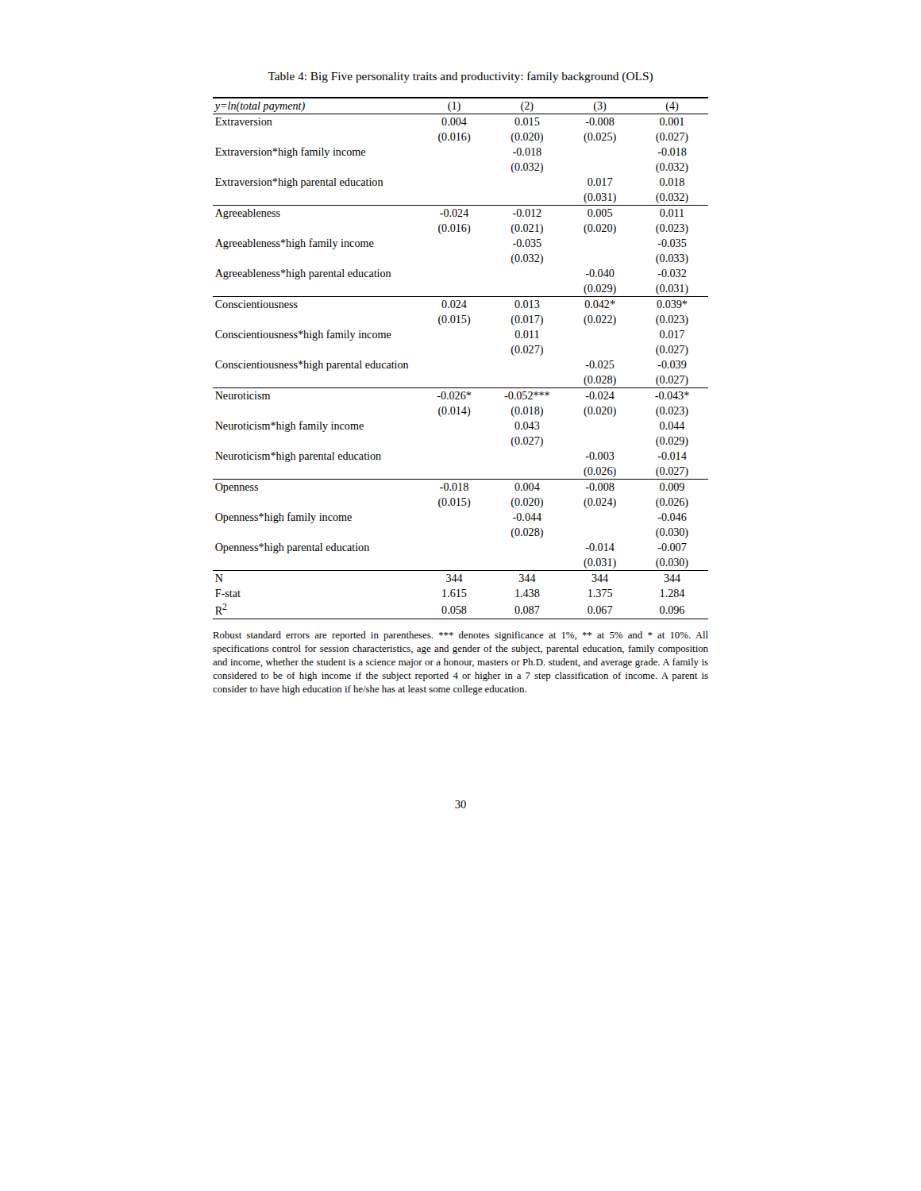Table 4: Big Five personality traits and productivity: family background (OLS)
| y=ln(total payment) | (1) | (2) | (3) | (4) |
| Extraversion | 0.004 | 0.015 | -0.008 | 0.001 |
| | (0.016) | (0.020) | (0.025) | (0.027) |
| Extraversion*high family income | | -0.018 | | -0.018 |
| | | (0.032) | | (0.032) |
| Extraversion*high parental education | | | 0.017 | 0.018 |
| | | | (0.031) | (0.032) |
| Agreeableness | -0.024 | -0.012 | 0.005 | 0.011 |
| | (0.016) | (0.021) | (0.020) | (0.023) |
| Agreeableness*high family income | | -0.035 | | -0.035 |
| | | (0.032) | | (0.033) |
| Agreeableness*high parental education | | | -0.040 | -0.032 |
| | | | (0.029) | (0.031) |
| Conscientiousness | 0.024 | 0.013 | 0.042* | 0.039* |
| | (0.015) | (0.017) | (0.022) | (0.023) |
| Conscientiousness*high family income | | 0.011 | | 0.017 |
| | | (0.027) | | (0.027) |
| Conscientiousness*high parental education | | | -0.025 | -0.039 |
| | | | (0.028) | (0.027) |
| Neuroticism | -0.026* | -0.052*** | -0.024 | -0.043* |
| | (0.014) | (0.018) | (0.020) | (0.023) |
| Neuroticism*high family income | | 0.043 | | 0.044 |
| | | (0.027) | | (0.029) |
| Neuroticism*high parental education | | | -0.003 | -0.014 |
| | | | (0.026) | (0.027) |
| Openness | -0.018 | 0.004 | -0.008 | 0.009 |
| | (0.015) | (0.020) | (0.024) | (0.026) |
| Openness*high family income | | -0.044 | | -0.046 |
| | | (0.028) | | (0.030) |
| Openness*high parental education | | | -0.014 | -0.007 |
| | | | (0.031) | (0.030) |
| N | 344 | 344 | 344 | 344 |
| F-stat | 1.615 | 1.438 | 1.375 | 1.284 |
| R 2 | 0.058 | 0.087 | 0.067 | 0.096 |
Robust standard errors are reported in parentheses. *** denotes significance at 1%, ** at 5% and * at 10%. All specifications control for session characteristics, age and gender of the subject, parental education, family composition and income, whether the student is a science major or a honour, masters or Ph.D. student, and average grade. A family is considered to be of high income if the subject reported 4 or higher in a 7 step classification of income. A parent is consider to have high education if he/she has at least some college education.
30